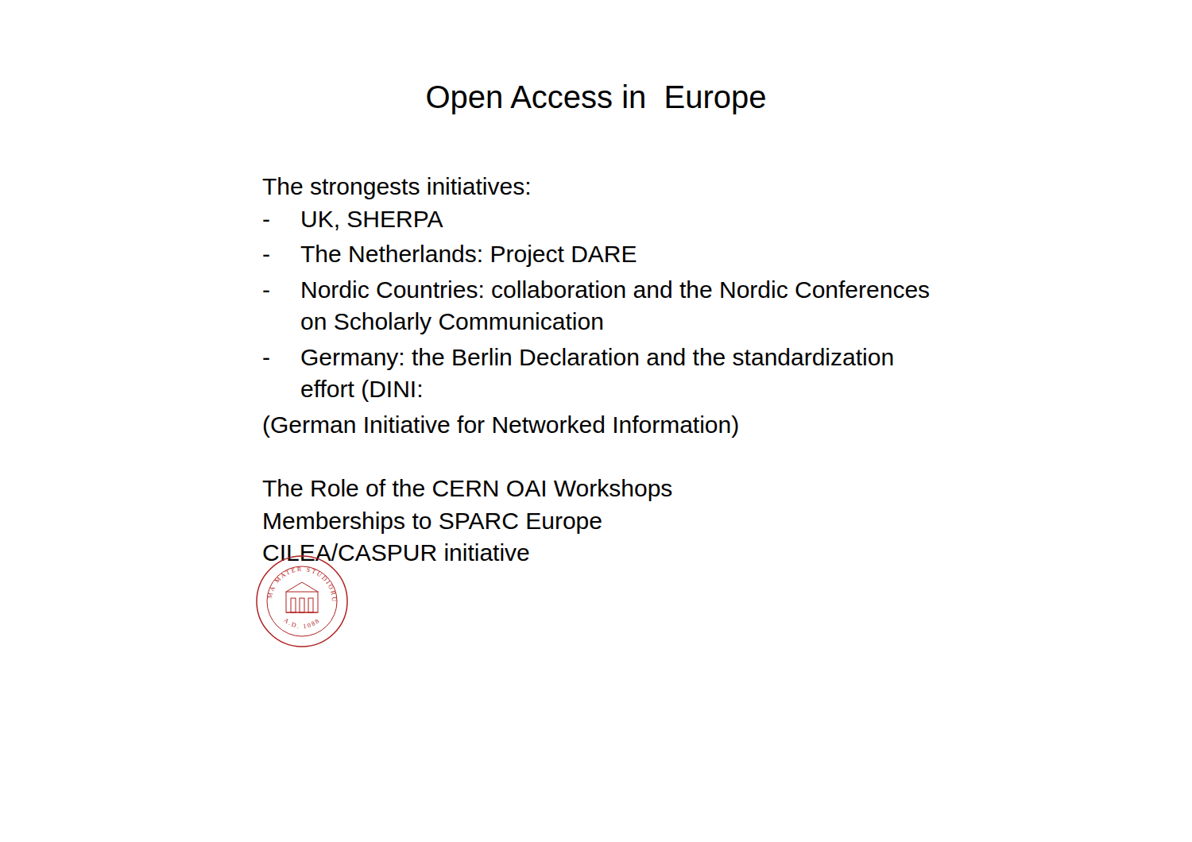Open Access in Europe
The strongests initiatives:
UK, SHERPA
The Netherlands: Project DARE
Nordic Countries: collaboration and the Nordic Conferences on Scholarly Communication
Germany: the Berlin Declaration and the standardization effort (DINI:
(German Initiative for Networked Information)
The Role of the CERN OAI Workshops
Memberships to SPARC Europe
CILEA/CASPUR initiative
ALMA MATER STUDIORUM A.D. 1088